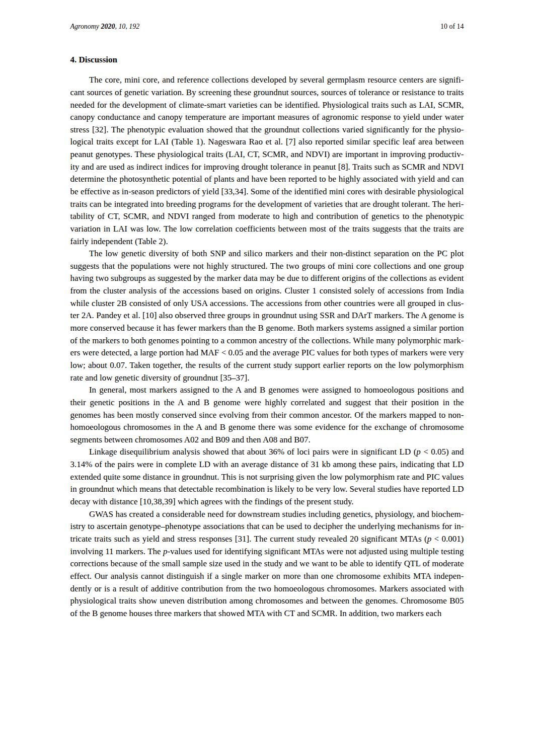Agronomy 2020, 10, 192 10 of 14
4. Discussion
The core, mini core, and reference collections developed by several germplasm resource centers are significant sources of genetic variation. By screening these groundnut sources, sources of tolerance or resistance to traits needed for the development of climate-smart varieties can be identified. Physiological traits such as LAI, SCMR, canopy conductance and canopy temperature are important measures of agronomic response to yield under water stress [32]. The phenotypic evaluation showed that the groundnut collections varied significantly for the physiological traits except for LAI (Table 1). Nageswara Rao et al. [7] also reported similar specific leaf area between peanut genotypes. These physiological traits (LAI, CT, SCMR, and NDVI) are important in improving productivity and are used as indirect indices for improving drought tolerance in peanut [8]. Traits such as SCMR and NDVI determine the photosynthetic potential of plants and have been reported to be highly associated with yield and can be effective as in-season predictors of yield [33,34]. Some of the identified mini cores with desirable physiological traits can be integrated into breeding programs for the development of varieties that are drought tolerant. The heritability of CT, SCMR, and NDVI ranged from moderate to high and contribution of genetics to the phenotypic variation in LAI was low. The low correlation coefficients between most of the traits suggests that the traits are fairly independent (Table 2).
The low genetic diversity of both SNP and silico markers and their non-distinct separation on the PC plot suggests that the populations were not highly structured. The two groups of mini core collections and one group having two subgroups as suggested by the marker data may be due to different origins of the collections as evident from the cluster analysis of the accessions based on origins. Cluster 1 consisted solely of accessions from India while cluster 2B consisted of only USA accessions. The accessions from other countries were all grouped in cluster 2A. Pandey et al. [10] also observed three groups in groundnut using SSR and DArT markers. The A genome is more conserved because it has fewer markers than the B genome. Both markers systems assigned a similar portion of the markers to both genomes pointing to a common ancestry of the collections. While many polymorphic markers were detected, a large portion had MAF < 0.05 and the average PIC values for both types of markers were very low; about 0.07. Taken together, the results of the current study support earlier reports on the low polymorphism rate and low genetic diversity of groundnut [35–37].
In general, most markers assigned to the A and B genomes were assigned to homoeologous positions and their genetic positions in the A and B genome were highly correlated and suggest that their position in the genomes has been mostly conserved since evolving from their common ancestor. Of the markers mapped to non-homoeologous chromosomes in the A and B genome there was some evidence for the exchange of chromosome segments between chromosomes A02 and B09 and then A08 and B07.
Linkage disequilibrium analysis showed that about 36% of loci pairs were in significant LD (p < 0.05) and 3.14% of the pairs were in complete LD with an average distance of 31 kb among these pairs, indicating that LD extended quite some distance in groundnut. This is not surprising given the low polymorphism rate and PIC values in groundnut which means that detectable recombination is likely to be very low. Several studies have reported LD decay with distance [10,38,39] which agrees with the findings of the present study.
GWAS has created a considerable need for downstream studies including genetics, physiology, and biochemistry to ascertain genotype–phenotype associations that can be used to decipher the underlying mechanisms for intricate traits such as yield and stress responses [31]. The current study revealed 20 significant MTAs (p < 0.001) involving 11 markers. The p-values used for identifying significant MTAs were not adjusted using multiple testing corrections because of the small sample size used in the study and we want to be able to identify QTL of moderate effect. Our analysis cannot distinguish if a single marker on more than one chromosome exhibits MTA independently or is a result of additive contribution from the two homoeologous chromosomes. Markers associated with physiological traits show uneven distribution among chromosomes and between the genomes. Chromosome B05 of the B genome houses three markers that showed MTA with CT and SCMR. In addition, two markers each